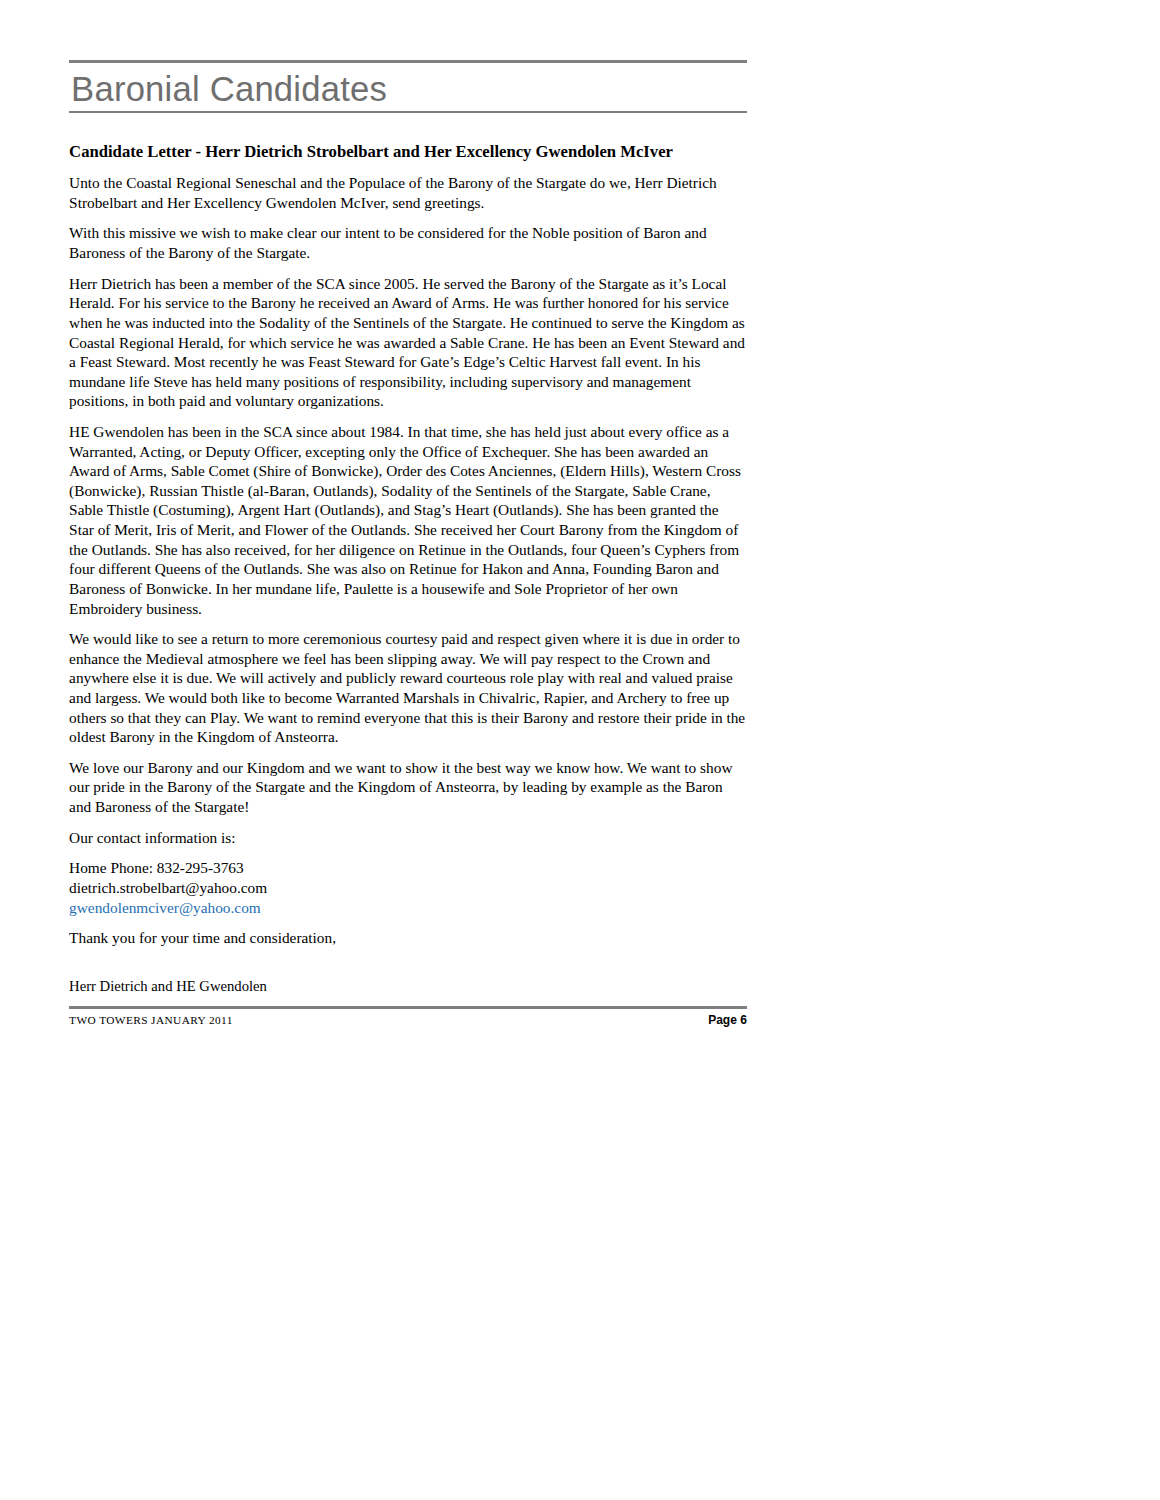Baronial Candidates
Candidate Letter - Herr Dietrich Strobelbart and Her Excellency Gwendolen McIver
Unto the Coastal Regional Seneschal and the Populace of the Barony of the Stargate do we, Herr Dietrich Strobelbart and Her Excellency Gwendolen McIver, send greetings.
With this missive we wish to make clear our intent to be considered for the Noble position of Baron and Baroness of the Barony of the Stargate.
Herr Dietrich has been a member of the SCA since 2005. He served the Barony of the Stargate as it’s Local Herald. For his service to the Barony he received an Award of Arms. He was further honored for his service when he was inducted into the Sodality of the Sentinels of the Stargate. He continued to serve the Kingdom as Coastal Regional Herald, for which service he was awarded a Sable Crane. He has been an Event Steward and a Feast Steward. Most recently he was Feast Steward for Gate’s Edge’s Celtic Harvest fall event. In his mundane life Steve has held many positions of responsibility, including supervisory and management positions, in both paid and voluntary organizations.
HE Gwendolen has been in the SCA since about 1984. In that time, she has held just about every office as a Warranted, Acting, or Deputy Officer, excepting only the Office of Exchequer. She has been awarded an Award of Arms, Sable Comet (Shire of Bonwicke), Order des Cotes Anciennes, (Eldern Hills), Western Cross (Bonwicke), Russian Thistle (al-Baran, Outlands), Sodality of the Sentinels of the Stargate, Sable Crane, Sable Thistle (Costuming), Argent Hart (Outlands), and Stag’s Heart (Outlands). She has been granted the Star of Merit, Iris of Merit, and Flower of the Outlands. She received her Court Barony from the Kingdom of the Outlands. She has also received, for her diligence on Retinue in the Outlands, four Queen’s Cyphers from four different Queens of the Outlands. She was also on Retinue for Hakon and Anna, Founding Baron and Baroness of Bonwicke. In her mundane life, Paulette is a housewife and Sole Proprietor of her own Embroidery business.
We would like to see a return to more ceremonious courtesy paid and respect given where it is due in order to enhance the Medieval atmosphere we feel has been slipping away. We will pay respect to the Crown and anywhere else it is due. We will actively and publicly reward courteous role play with real and valued praise and largess. We would both like to become Warranted Marshals in Chivalric, Rapier, and Archery to free up others so that they can Play. We want to remind everyone that this is their Barony and restore their pride in the oldest Barony in the Kingdom of Ansteorra.
We love our Barony and our Kingdom and we want to show it the best way we know how. We want to show our pride in the Barony of the Stargate and the Kingdom of Ansteorra, by leading by example as the Baron and Baroness of the Stargate!
Our contact information is:
Home Phone: 832-295-3763 dietrich.strobelbart@yahoo.com gwendolenmciver@yahoo.com
Thank you for your time and consideration,
Herr Dietrich and HE Gwendolen
Two Towers January 2011
Page 6